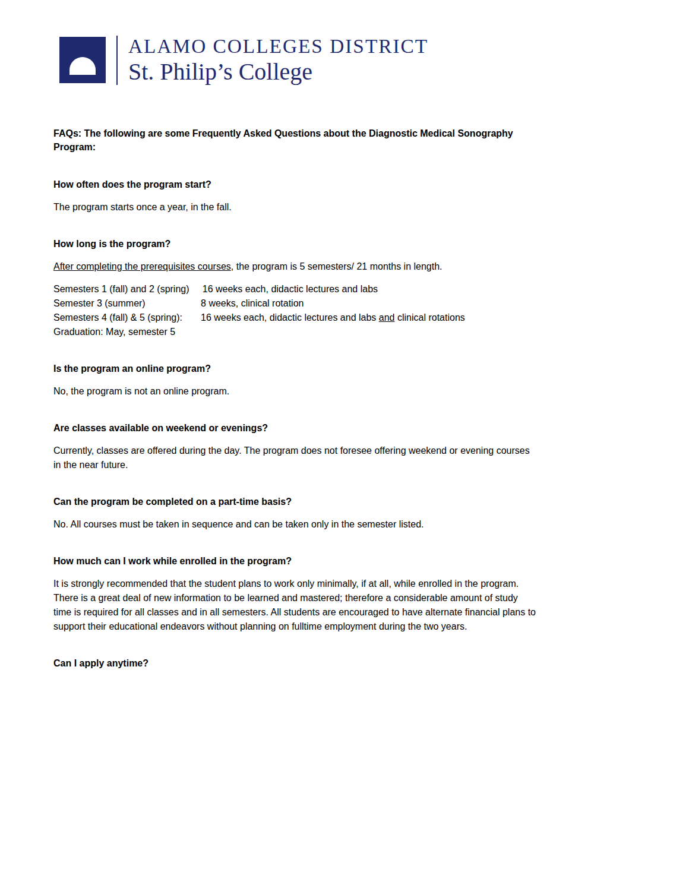ALAMO COLLEGES DISTRICT
St. Philip’s College
FAQs: The following are some Frequently Asked Questions about the Diagnostic Medical Sonography Program:
How often does the program start?
The program starts once a year, in the fall.
How long is the program?
After completing the prerequisites courses, the program is 5 semesters/ 21 months in length.
Semesters 1 (fall) and 2 (spring) 16 weeks each, didactic lectures and labs
Semester 3 (summer) 8 weeks, clinical rotation
Semesters 4 (fall) & 5 (spring): 16 weeks each, didactic lectures and labs and clinical rotations
Graduation: May, semester 5
Is the program an online program?
No, the program is not an online program.
Are classes available on weekend or evenings?
Currently, classes are offered during the day. The program does not foresee offering weekend or evening courses in the near future.
Can the program be completed on a part-time basis?
No. All courses must be taken in sequence and can be taken only in the semester listed.
How much can I work while enrolled in the program?
It is strongly recommended that the student plans to work only minimally, if at all, while enrolled in the program. There is a great deal of new information to be learned and mastered; therefore a considerable amount of study time is required for all classes and in all semesters. All students are encouraged to have alternate financial plans to support their educational endeavors without planning on fulltime employment during the two years.
Can I apply anytime?